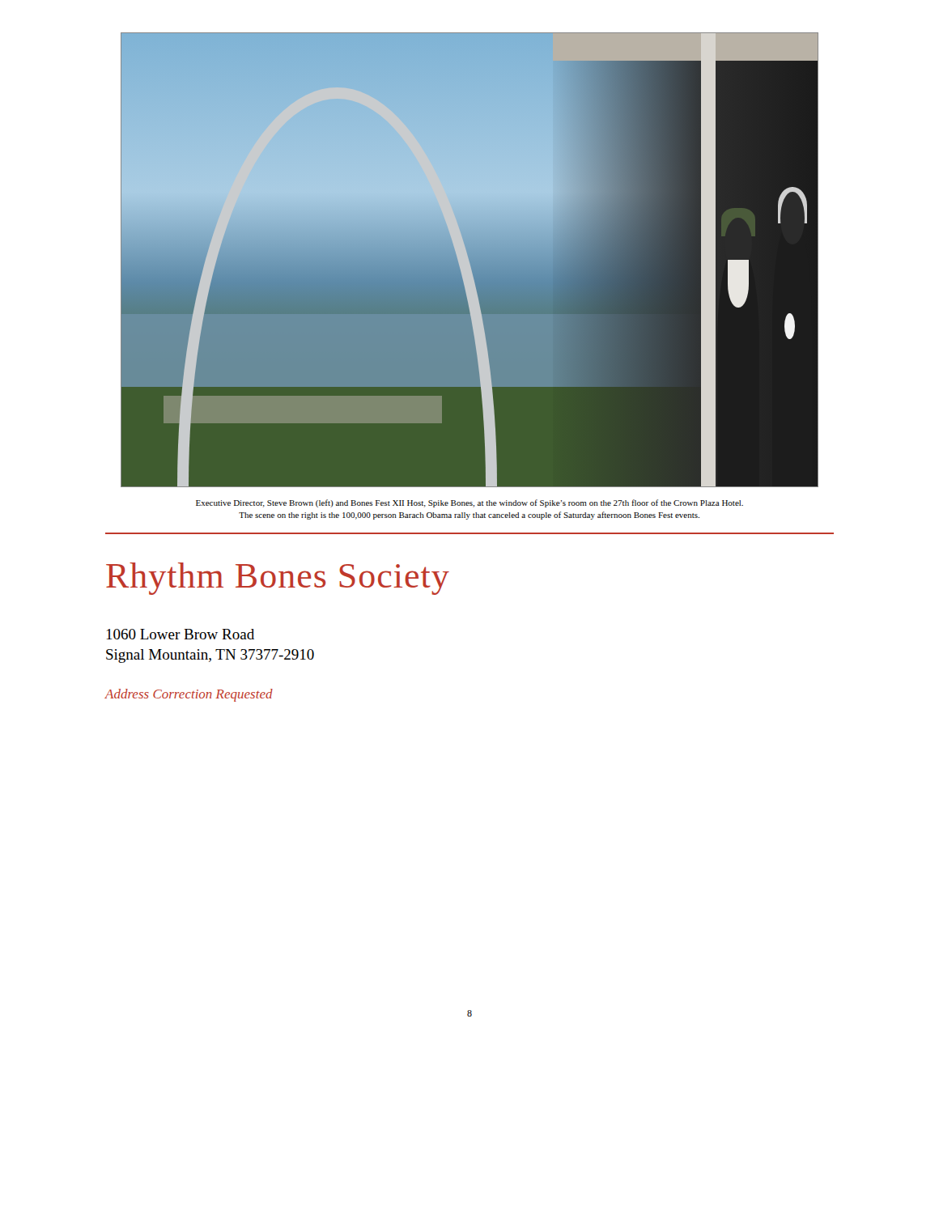Executive Director, Steve Brown (left) and Bones Fest XII Host, Spike Bones, at the window of Spike’s room on the 27th floor of the Crown Plaza Hotel.
The scene on the right is the 100,000 person Barach Obama rally that canceled a couple of Saturday afternoon Bones Fest events.
Rhythm Bones Society
1060 Lower Brow Road
Signal Mountain, TN 37377-2910
Address Correction Requested
8